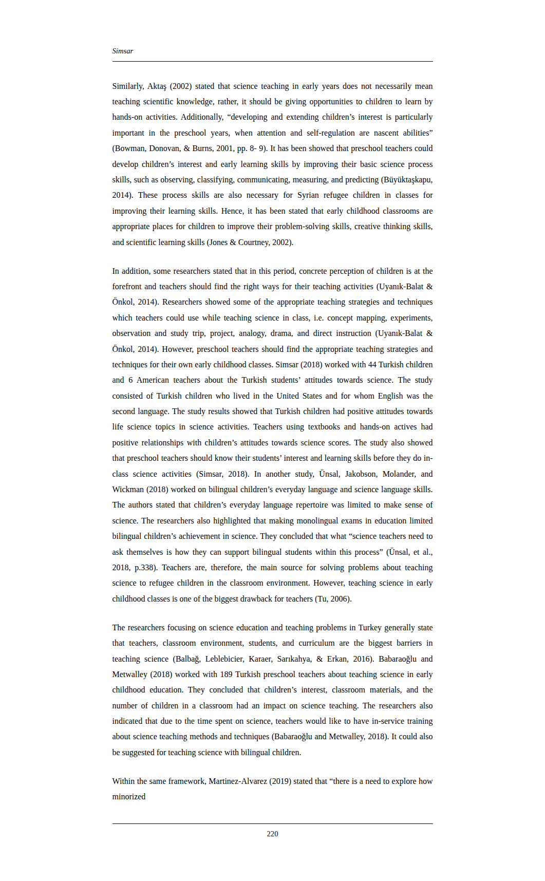Simsar
Similarly, Aktaş (2002) stated that science teaching in early years does not necessarily mean teaching scientific knowledge, rather, it should be giving opportunities to children to learn by hands-on activities. Additionally, “developing and extending children’s interest is particularly important in the preschool years, when attention and self-regulation are nascent abilities” (Bowman, Donovan, & Burns, 2001, pp. 8- 9). It has been showed that preschool teachers could develop children’s interest and early learning skills by improving their basic science process skills, such as observing, classifying, communicating, measuring, and predicting (Büyüktaşkapu, 2014). These process skills are also necessary for Syrian refugee children in classes for improving their learning skills. Hence, it has been stated that early childhood classrooms are appropriate places for children to improve their problem-solving skills, creative thinking skills, and scientific learning skills (Jones & Courtney, 2002).
In addition, some researchers stated that in this period, concrete perception of children is at the forefront and teachers should find the right ways for their teaching activities (Uyanık-Balat & Önkol, 2014). Researchers showed some of the appropriate teaching strategies and techniques which teachers could use while teaching science in class, i.e. concept mapping, experiments, observation and study trip, project, analogy, drama, and direct instruction (Uyanık-Balat & Önkol, 2014). However, preschool teachers should find the appropriate teaching strategies and techniques for their own early childhood classes. Simsar (2018) worked with 44 Turkish children and 6 American teachers about the Turkish students’ attitudes towards science. The study consisted of Turkish children who lived in the United States and for whom English was the second language. The study results showed that Turkish children had positive attitudes towards life science topics in science activities. Teachers using textbooks and hands-on actives had positive relationships with children’s attitudes towards science scores. The study also showed that preschool teachers should know their students’ interest and learning skills before they do in-class science activities (Simsar, 2018). In another study, Ünsal, Jakobson, Molander, and Wickman (2018) worked on bilingual children’s everyday language and science language skills. The authors stated that children’s everyday language repertoire was limited to make sense of science. The researchers also highlighted that making monolingual exams in education limited bilingual children’s achievement in science. They concluded that what “science teachers need to ask themselves is how they can support bilingual students within this process” (Ünsal, et al., 2018, p.338). Teachers are, therefore, the main source for solving problems about teaching science to refugee children in the classroom environment. However, teaching science in early childhood classes is one of the biggest drawback for teachers (Tu, 2006).
The researchers focusing on science education and teaching problems in Turkey generally state that teachers, classroom environment, students, and curriculum are the biggest barriers in teaching science (Balbağ, Leblebicier, Karaer, Sarıkahya, & Erkan, 2016). Babaraoğlu and Metwalley (2018) worked with 189 Turkish preschool teachers about teaching science in early childhood education. They concluded that children’s interest, classroom materials, and the number of children in a classroom had an impact on science teaching. The researchers also indicated that due to the time spent on science, teachers would like to have in-service training about science teaching methods and techniques (Babaraoğlu and Metwalley, 2018). It could also be suggested for teaching science with bilingual children.
Within the same framework, Martinez-Alvarez (2019) stated that “there is a need to explore how minorized
220